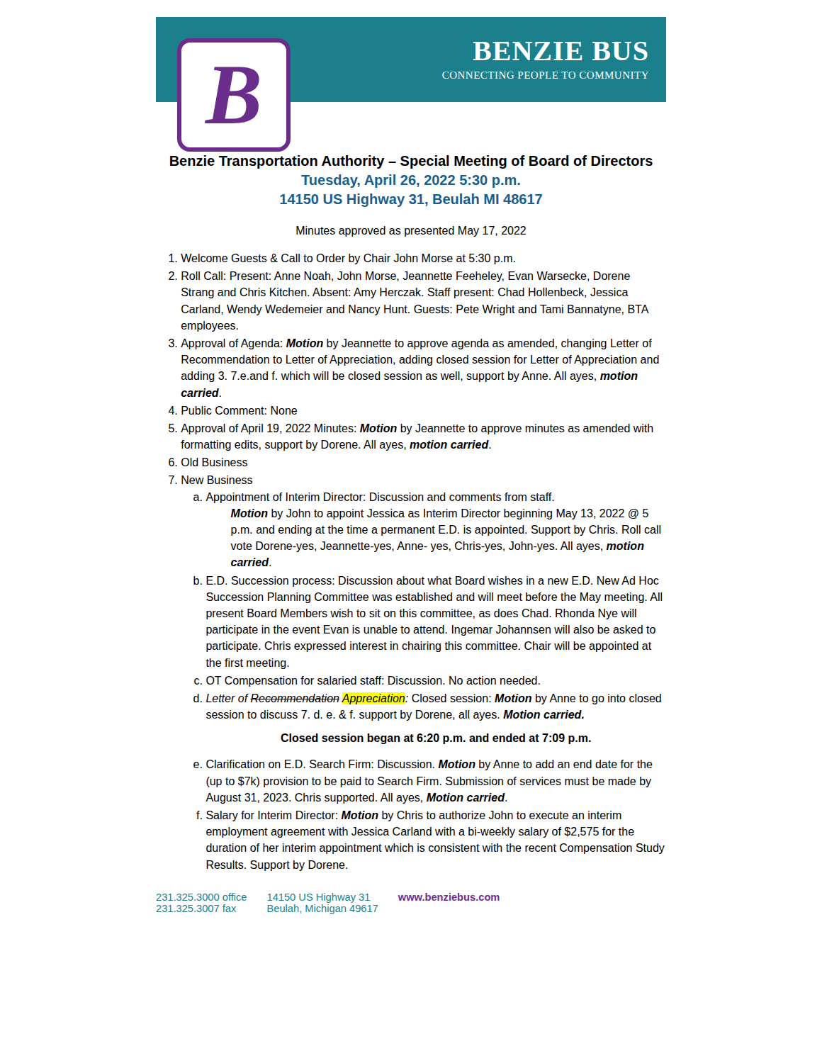B
BENZIE BUS
CONNECTING PEOPLE TO COMMUNITY
Benzie Transportation Authority – Special Meeting of Board of Directors Tuesday, April 26, 2022 5:30 p.m. 14150 US Highway 31, Beulah MI 48617
Minutes approved as presented May 17, 2022
Welcome Guests & Call to Order by Chair John Morse at 5:30 p.m.
Roll Call: Present: Anne Noah, John Morse, Jeannette Feeheley, Evan Warsecke, Dorene Strang and Chris Kitchen. Absent: Amy Herczak. Staff present: Chad Hollenbeck, Jessica Carland, Wendy Wedemeier and Nancy Hunt. Guests: Pete Wright and Tami Bannatyne, BTA employees.
Approval of Agenda: Motion by Jeannette to approve agenda as amended, changing Letter of Recommendation to Letter of Appreciation, adding closed session for Letter of Appreciation and adding 3. 7.e.and f. which will be closed session as well, support by Anne. All ayes, motion carried.
Public Comment: None
Approval of April 19, 2022 Minutes: Motion by Jeannette to approve minutes as amended with formatting edits, support by Dorene. All ayes, motion carried.
Old Business
New Business
Appointment of Interim Director: Discussion and comments from staff.
Motion by John to appoint Jessica as Interim Director beginning May 13, 2022 @ 5 p.m. and ending at the time a permanent E.D. is appointed. Support by Chris. Roll call vote Dorene-yes, Jeannette-yes, Anne- yes, Chris-yes, John-yes. All ayes, motion carried.
E.D. Succession process: Discussion about what Board wishes in a new E.D. New Ad Hoc Succession Planning Committee was established and will meet before the May meeting. All present Board Members wish to sit on this committee, as does Chad. Rhonda Nye will participate in the event Evan is unable to attend. Ingemar Johannsen will also be asked to participate. Chris expressed interest in chairing this committee. Chair will be appointed at the first meeting.
OT Compensation for salaried staff: Discussion. No action needed.
Letter of Recommendation Appreciation: Closed session: Motion by Anne to go into closed session to discuss 7. d. e. & f. support by Dorene, all ayes. Motion carried.
Closed session began at 6:20 p.m. and ended at 7:09 p.m.
Clarification on E.D. Search Firm: Discussion. Motion by Anne to add an end date for the (up to $7k) provision to be paid to Search Firm. Submission of services must be made by August 31, 2023. Chris supported. All ayes, Motion carried.
Salary for Interim Director: Motion by Chris to authorize John to execute an interim employment agreement with Jessica Carland with a bi-weekly salary of $2,575 for the duration of her interim appointment which is consistent with the recent Compensation Study Results. Support by Dorene.
231.325.3000 office
231.325.3007 fax
14150 US Highway 31
Beulah, Michigan 49617
www.benziebus.com